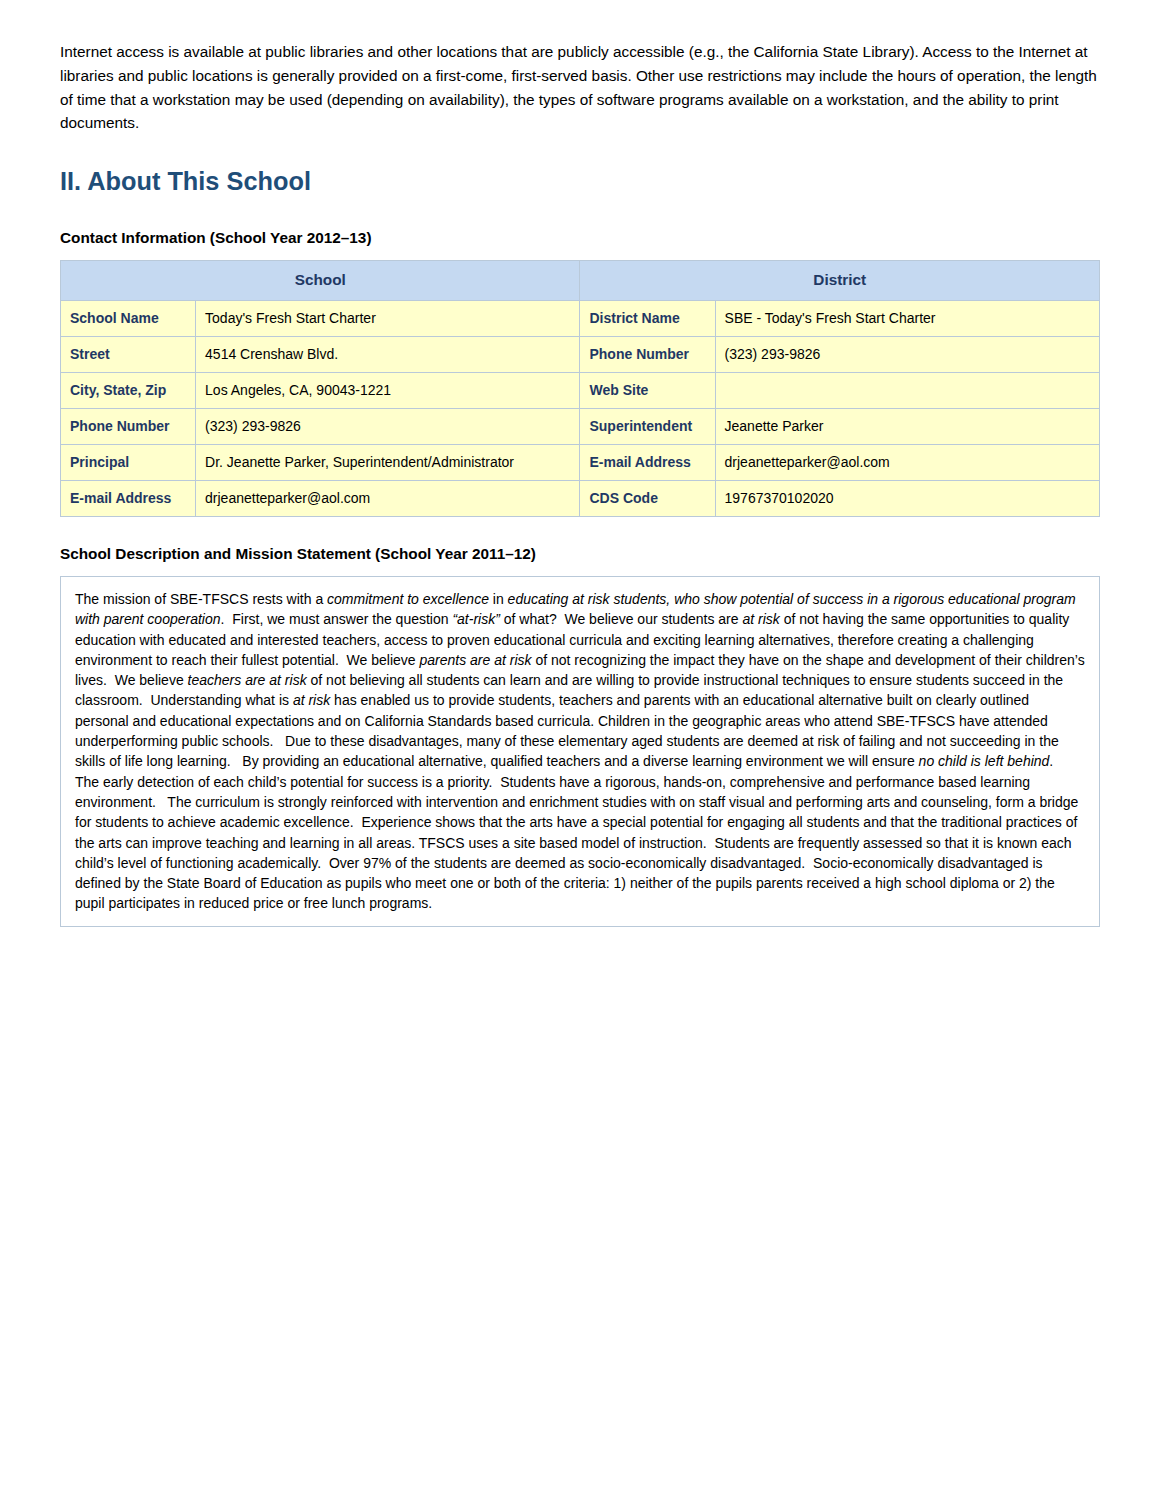Internet access is available at public libraries and other locations that are publicly accessible (e.g., the California State Library). Access to the Internet at libraries and public locations is generally provided on a first-come, first-served basis. Other use restrictions may include the hours of operation, the length of time that a workstation may be used (depending on availability), the types of software programs available on a workstation, and the ability to print documents.
II. About This School
Contact Information (School Year 2012–13)
| School | District |
| --- | --- |
| School Name | Today's Fresh Start Charter | District Name | SBE - Today's Fresh Start Charter |
| Street | 4514 Crenshaw Blvd. | Phone Number | (323) 293-9826 |
| City, State, Zip | Los Angeles, CA, 90043-1221 | Web Site | |
| Phone Number | (323) 293-9826 | Superintendent | Jeanette Parker |
| Principal | Dr. Jeanette Parker, Superintendent/Administrator | E-mail Address | drjeanetteparker@aol.com |
| E-mail Address | drjeanetteparker@aol.com | CDS Code | 19767370102020 |
School Description and Mission Statement (School Year 2011–12)
The mission of SBE-TFSCS rests with a commitment to excellence in educating at risk students, who show potential of success in a rigorous educational program with parent cooperation. First, we must answer the question “at-risk” of what? We believe our students are at risk of not having the same opportunities to quality education with educated and interested teachers, access to proven educational curricula and exciting learning alternatives, therefore creating a challenging environment to reach their fullest potential. We believe parents are at risk of not recognizing the impact they have on the shape and development of their children’s lives. We believe teachers are at risk of not believing all students can learn and are willing to provide instructional techniques to ensure students succeed in the classroom. Understanding what is at risk has enabled us to provide students, teachers and parents with an educational alternative built on clearly outlined personal and educational expectations and on California Standards based curricula. Children in the geographic areas who attend SBE-TFSCS have attended underperforming public schools. Due to these disadvantages, many of these elementary aged students are deemed at risk of failing and not succeeding in the skills of life long learning. By providing an educational alternative, qualified teachers and a diverse learning environment we will ensure no child is left behind. The early detection of each child’s potential for success is a priority. Students have a rigorous, hands-on, comprehensive and performance based learning environment. The curriculum is strongly reinforced with intervention and enrichment studies with on staff visual and performing arts and counseling, form a bridge for students to achieve academic excellence. Experience shows that the arts have a special potential for engaging all students and that the traditional practices of the arts can improve teaching and learning in all areas. TFSCS uses a site based model of instruction. Students are frequently assessed so that it is known each child’s level of functioning academically. Over 97% of the students are deemed as socio-economically disadvantaged. Socio-economically disadvantaged is defined by the State Board of Education as pupils who meet one or both of the criteria: 1) neither of the pupils parents received a high school diploma or 2) the pupil participates in reduced price or free lunch programs.